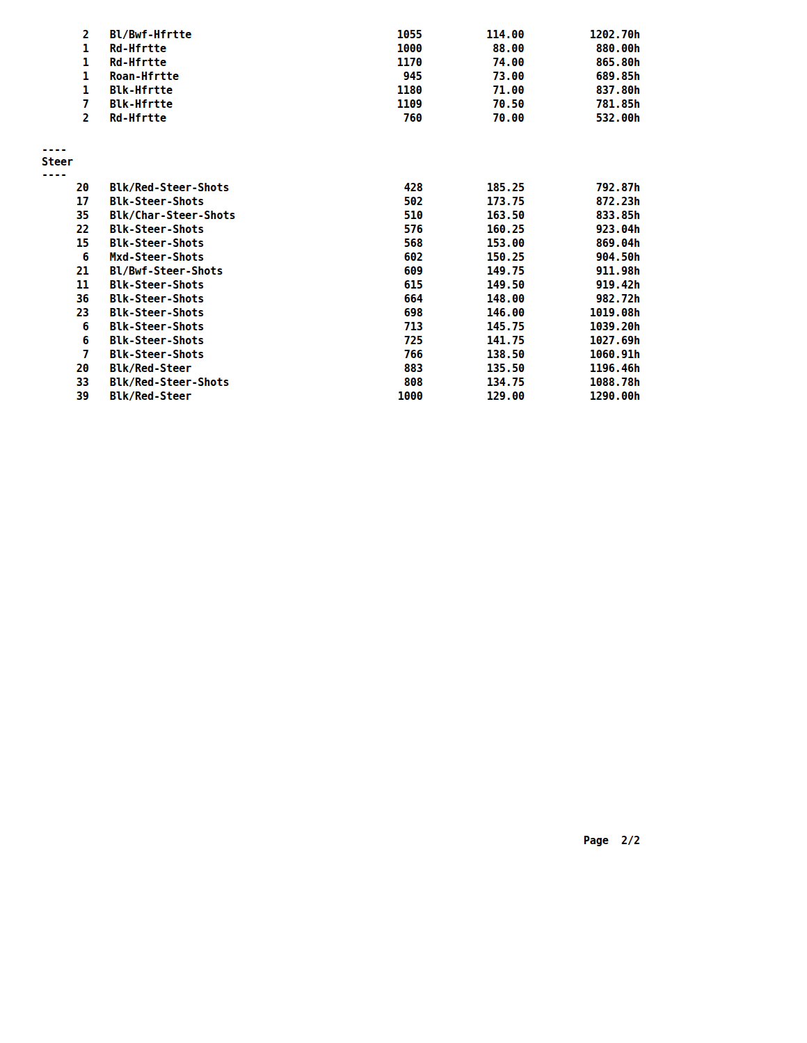| 2 | Bl/Bwf-Hfrtte | 1055 | 114.00 | 1202.70h |
| 1 | Rd-Hfrtte | 1000 | 88.00 | 880.00h |
| 1 | Rd-Hfrtte | 1170 | 74.00 | 865.80h |
| 1 | Roan-Hfrtte | 945 | 73.00 | 689.85h |
| 1 | Blk-Hfrtte | 1180 | 71.00 | 837.80h |
| 7 | Blk-Hfrtte | 1109 | 70.50 | 781.85h |
| 2 | Rd-Hfrtte | 760 | 70.00 | 532.00h |
----
Steer
----
| 20 | Blk/Red-Steer-Shots | 428 | 185.25 | 792.87h |
| 17 | Blk-Steer-Shots | 502 | 173.75 | 872.23h |
| 35 | Blk/Char-Steer-Shots | 510 | 163.50 | 833.85h |
| 22 | Blk-Steer-Shots | 576 | 160.25 | 923.04h |
| 15 | Blk-Steer-Shots | 568 | 153.00 | 869.04h |
| 6 | Mxd-Steer-Shots | 602 | 150.25 | 904.50h |
| 21 | Bl/Bwf-Steer-Shots | 609 | 149.75 | 911.98h |
| 11 | Blk-Steer-Shots | 615 | 149.50 | 919.42h |
| 36 | Blk-Steer-Shots | 664 | 148.00 | 982.72h |
| 23 | Blk-Steer-Shots | 698 | 146.00 | 1019.08h |
| 6 | Blk-Steer-Shots | 713 | 145.75 | 1039.20h |
| 6 | Blk-Steer-Shots | 725 | 141.75 | 1027.69h |
| 7 | Blk-Steer-Shots | 766 | 138.50 | 1060.91h |
| 20 | Blk/Red-Steer | 883 | 135.50 | 1196.46h |
| 33 | Blk/Red-Steer-Shots | 808 | 134.75 | 1088.78h |
| 39 | Blk/Red-Steer | 1000 | 129.00 | 1290.00h |
Page 2/2